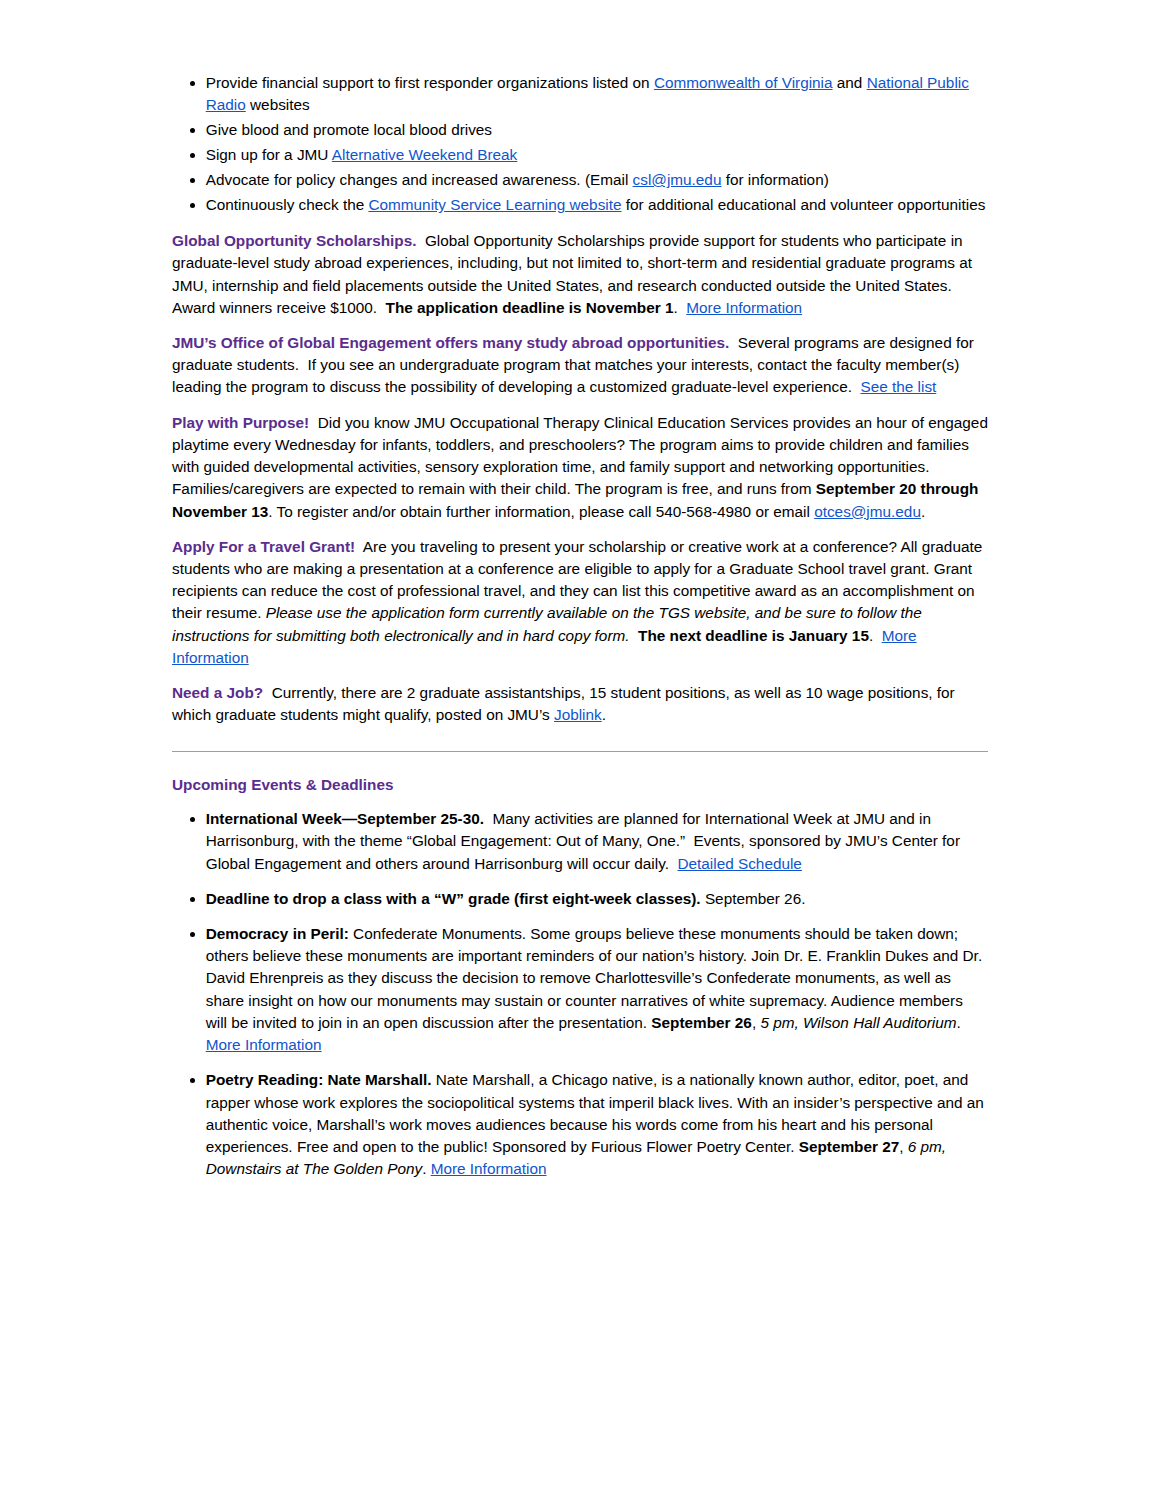Provide financial support to first responder organizations listed on Commonwealth of Virginia and National Public Radio websites
Give blood and promote local blood drives
Sign up for a JMU Alternative Weekend Break
Advocate for policy changes and increased awareness. (Email csl@jmu.edu for information)
Continuously check the Community Service Learning website for additional educational and volunteer opportunities
Global Opportunity Scholarships. Global Opportunity Scholarships provide support for students who participate in graduate-level study abroad experiences, including, but not limited to, short-term and residential graduate programs at JMU, internship and field placements outside the United States, and research conducted outside the United States. Award winners receive $1000. The application deadline is November 1. More Information
JMU’s Office of Global Engagement offers many study abroad opportunities. Several programs are designed for graduate students. If you see an undergraduate program that matches your interests, contact the faculty member(s) leading the program to discuss the possibility of developing a customized graduate-level experience. See the list
Play with Purpose! Did you know JMU Occupational Therapy Clinical Education Services provides an hour of engaged playtime every Wednesday for infants, toddlers, and preschoolers? The program aims to provide children and families with guided developmental activities, sensory exploration time, and family support and networking opportunities. Families/caregivers are expected to remain with their child. The program is free, and runs from September 20 through November 13. To register and/or obtain further information, please call 540-568-4980 or email otces@jmu.edu.
Apply For a Travel Grant! Are you traveling to present your scholarship or creative work at a conference? All graduate students who are making a presentation at a conference are eligible to apply for a Graduate School travel grant. Grant recipients can reduce the cost of professional travel, and they can list this competitive award as an accomplishment on their resume. Please use the application form currently available on the TGS website, and be sure to follow the instructions for submitting both electronically and in hard copy form. The next deadline is January 15. More Information
Need a Job? Currently, there are 2 graduate assistantships, 15 student positions, as well as 10 wage positions, for which graduate students might qualify, posted on JMU’s Joblink.
Upcoming Events & Deadlines
International Week—September 25-30. Many activities are planned for International Week at JMU and in Harrisonburg, with the theme “Global Engagement: Out of Many, One.” Events, sponsored by JMU’s Center for Global Engagement and others around Harrisonburg will occur daily. Detailed Schedule
Deadline to drop a class with a “W” grade (first eight-week classes). September 26.
Democracy in Peril: Confederate Monuments. Some groups believe these monuments should be taken down; others believe these monuments are important reminders of our nation’s history. Join Dr. E. Franklin Dukes and Dr. David Ehrenpreis as they discuss the decision to remove Charlottesville’s Confederate monuments, as well as share insight on how our monuments may sustain or counter narratives of white supremacy. Audience members will be invited to join in an open discussion after the presentation. September 26, 5 pm, Wilson Hall Auditorium. More Information
Poetry Reading: Nate Marshall. Nate Marshall, a Chicago native, is a nationally known author, editor, poet, and rapper whose work explores the sociopolitical systems that imperil black lives. With an insider’s perspective and an authentic voice, Marshall’s work moves audiences because his words come from his heart and his personal experiences. Free and open to the public! Sponsored by Furious Flower Poetry Center. September 27, 6 pm, Downstairs at The Golden Pony. More Information